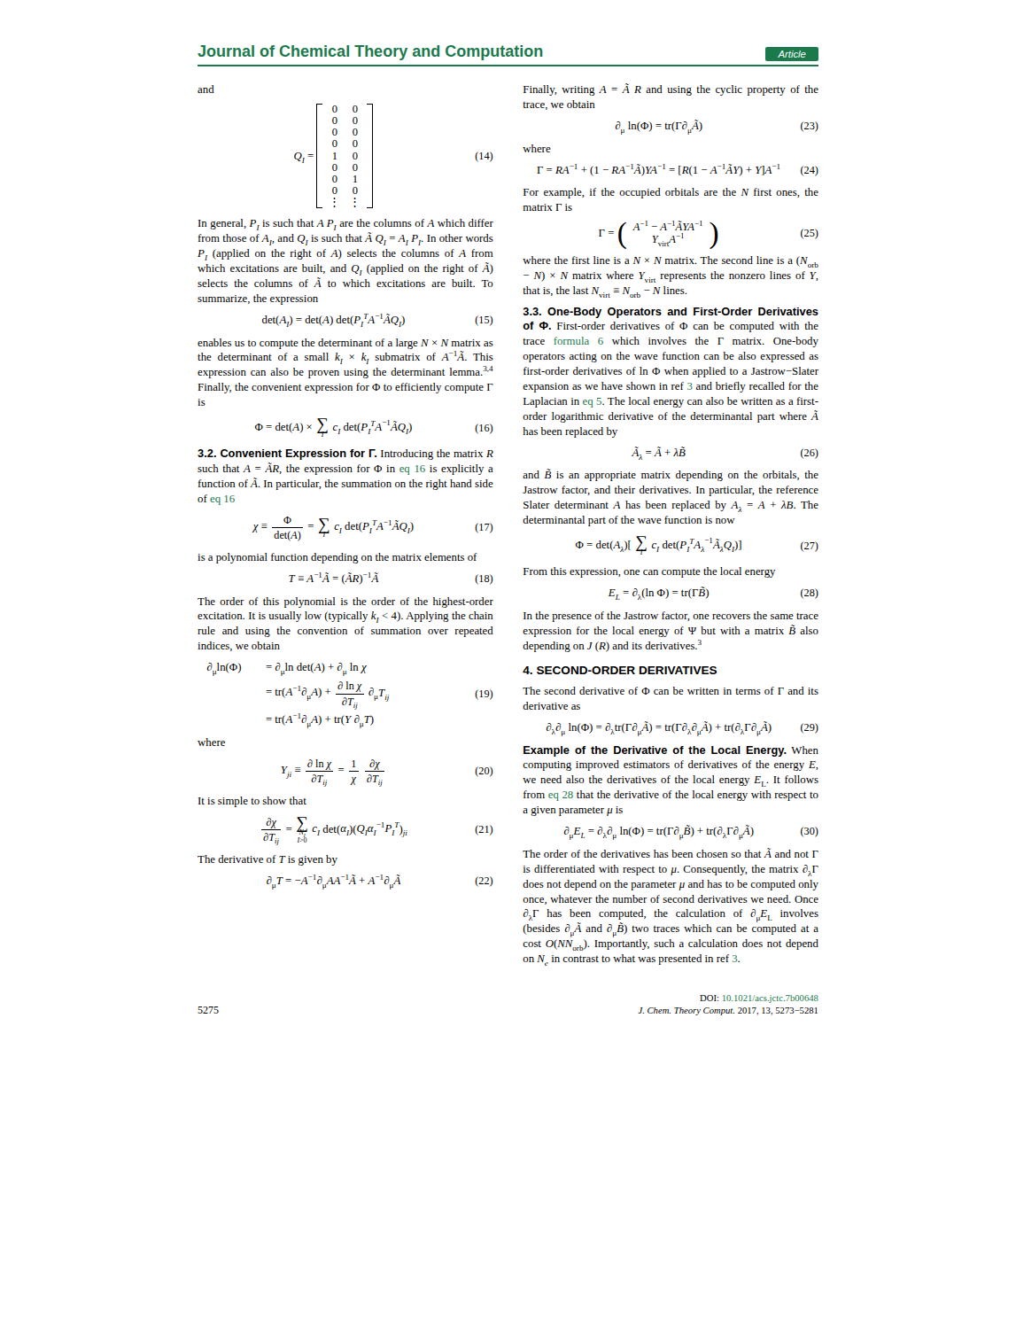Journal of Chemical Theory and Computation
Article
and
QI =
| 0 | 0 |
| 0 | 0 |
| 0 | 0 |
| 0 | 0 |
| 1 | 0 |
| 0 | 0 |
| 0 | 1 |
| 0 | 0 |
| ⋮ | ⋮ |
(14)
In general, PI is such that A PI are the columns of A which differ from those of AI, and QI is such that Ã QI = AI PI. In other words PI (applied on the right of A) selects the columns of A from which excitations are built, and QI (applied on the right of Ã) selects the columns of Ã to which excitations are built. To summarize, the expression
det(AI) = det(A) det(PITA−1ÃQI)
(15)
enables us to compute the determinant of a large N × N matrix as the determinant of a small kI × kI submatrix of A−1Ã. This expression can also be proven using the determinant lemma.3,4 Finally, the convenient expression for Φ to efficiently compute Γ is
Φ = det(A) × ∑I cI det(PITA−1ÃQI)
(16)
3.2. Convenient Expression for Γ. Introducing the matrix R such that A = ÃR, the expression for Φ in eq 16 is explicitly a function of Ã. In particular, the summation on the right hand side of eq 16
χ ≡ Φdet(A) = ∑I cI det(PITA−1ÃQI)
(17)
is a polynomial function depending on the matrix elements of
T ≡ A−1Ã = (ÃR)−1Ã
(18)
The order of this polynomial is the order of the highest-order excitation. It is usually low (typically kI < 4). Applying the chain rule and using the convention of summation over repeated indices, we obtain
∂μln(Φ) = ∂μln det(A) + ∂μ ln χ
= tr(A−1∂μA) + ∂ ln χ∂Tij ∂μTij
= tr(A−1∂μA) + tr(Y ∂μT)
(19)
where
Yji ≡ ∂ ln χ∂Tij = 1 χ ∂χ∂Tij
(20)
It is simple to show that
∂χ∂Tij = ∑NI I>0 cI det(αI)(QIαI−1PIT)ji
(21)
The derivative of T is given by
∂μT = −A−1∂μAA−1Ã + A−1∂μÃ
(22)
Finally, writing A = Ã R and using the cyclic property of the trace, we obtain
∂μ ln(Φ) = tr(Γ∂μÃ)
(23)
where
Γ = RA−1 + (1 − RA−1Ã)YA−1 = [R(1 − A−1ÃY) + Y]A−1
(24)
For example, if the occupied orbitals are the N first ones, the matrix Γ is
Γ = (
| A −1 − A −1 ÃYA −1 |
| Y virt A −1 |
)
(25)
where the first line is a N × N matrix. The second line is a (Norb − N) × N matrix where Yvirt represents the nonzero lines of Y, that is, the last Nvirt ≡ Norb − N lines.
3.3. One-Body Operators and First-Order Derivatives of Φ. First-order derivatives of Φ can be computed with the trace formula 6 which involves the Γ matrix. One-body operators acting on the wave function can be also expressed as first-order derivatives of ln Φ when applied to a Jastrow−Slater expansion as we have shown in ref 3 and briefly recalled for the Laplacian in eq 5. The local energy can also be written as a first-order logarithmic derivative of the determinantal part where Ã has been replaced by
Ãλ = Ã + λB̃
(26)
and B̃ is an appropriate matrix depending on the orbitals, the Jastrow factor, and their derivatives. In particular, the reference Slater determinant A has been replaced by Aλ = A + λB. The determinantal part of the wave function is now
Φ = det(Aλ)[ ∑I cI det(PITAλ−1ÃλQI)]
(27)
From this expression, one can compute the local energy
EL = ∂λ(ln Φ) = tr(ΓB̃)
(28)
In the presence of the Jastrow factor, one recovers the same trace expression for the local energy of Ψ but with a matrix B̃ also depending on J (R) and its derivatives.3
4. Second-Order Derivatives
The second derivative of Φ can be written in terms of Γ and its derivative as
∂λ∂μ ln(Φ) = ∂λtr(Γ∂μÃ) = tr(Γ∂λ∂μÃ) + tr(∂λΓ∂μÃ)
(29)
Example of the Derivative of the Local Energy. When computing improved estimators of derivatives of the energy E, we need also the derivatives of the local energy EL. It follows from eq 28 that the derivative of the local energy with respect to a given parameter μ is
∂μEL = ∂λ∂μ ln(Φ) = tr(Γ∂μB̃) + tr(∂λΓ∂μÃ)
(30)
The order of the derivatives has been chosen so that Ã and not Γ is differentiated with respect to μ. Consequently, the matrix ∂λΓ does not depend on the parameter μ and has to be computed only once, whatever the number of second derivatives we need. Once ∂λΓ has been computed, the calculation of ∂μEL involves (besides ∂μÃ and ∂μB̃) two traces which can be computed at a cost O(NNorb). Importantly, such a calculation does not depend on Ne in contrast to what was presented in ref 3.
5275
DOI: 10.1021/acs.jctc.7b00648
J. Chem. Theory Comput. 2017, 13, 5273−5281